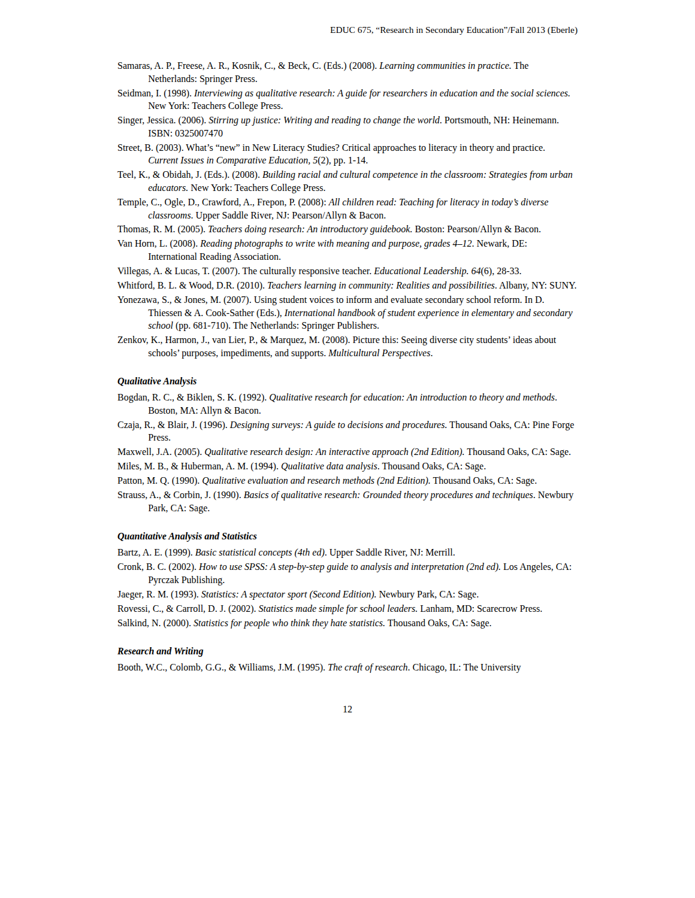EDUC 675, “Research in Secondary Education”/Fall 2013 (Eberle)
Samaras, A. P., Freese, A. R., Kosnik, C., & Beck, C. (Eds.) (2008). Learning communities in practice. The Netherlands: Springer Press.
Seidman, I. (1998). Interviewing as qualitative research: A guide for researchers in education and the social sciences. New York: Teachers College Press.
Singer, Jessica. (2006). Stirring up justice: Writing and reading to change the world. Portsmouth, NH: Heinemann. ISBN: 0325007470
Street, B. (2003). What’s “new” in New Literacy Studies? Critical approaches to literacy in theory and practice. Current Issues in Comparative Education, 5(2), pp. 1-14.
Teel, K., & Obidah, J. (Eds.). (2008). Building racial and cultural competence in the classroom: Strategies from urban educators. New York: Teachers College Press.
Temple, C., Ogle, D., Crawford, A., Frepon, P. (2008): All children read: Teaching for literacy in today’s diverse classrooms. Upper Saddle River, NJ: Pearson/Allyn & Bacon.
Thomas, R. M. (2005). Teachers doing research: An introductory guidebook. Boston: Pearson/Allyn & Bacon.
Van Horn, L. (2008). Reading photographs to write with meaning and purpose, grades 4–12. Newark, DE: International Reading Association.
Villegas, A. & Lucas, T. (2007). The culturally responsive teacher. Educational Leadership. 64(6), 28-33.
Whitford, B. L. & Wood, D.R. (2010). Teachers learning in community: Realities and possibilities. Albany, NY: SUNY.
Yonezawa, S., & Jones, M. (2007). Using student voices to inform and evaluate secondary school reform. In D. Thiessen & A. Cook-Sather (Eds.), International handbook of student experience in elementary and secondary school (pp. 681-710). The Netherlands: Springer Publishers.
Zenkov, K., Harmon, J., van Lier, P., & Marquez, M. (2008). Picture this: Seeing diverse city students’ ideas about schools’ purposes, impediments, and supports. Multicultural Perspectives.
Qualitative Analysis
Bogdan, R. C., & Biklen, S. K. (1992). Qualitative research for education: An introduction to theory and methods. Boston, MA: Allyn & Bacon.
Czaja, R., & Blair, J. (1996). Designing surveys: A guide to decisions and procedures. Thousand Oaks, CA: Pine Forge Press.
Maxwell, J.A. (2005). Qualitative research design: An interactive approach (2nd Edition). Thousand Oaks, CA: Sage.
Miles, M. B., & Huberman, A. M. (1994). Qualitative data analysis. Thousand Oaks, CA: Sage.
Patton, M. Q. (1990). Qualitative evaluation and research methods (2nd Edition). Thousand Oaks, CA: Sage.
Strauss, A., & Corbin, J. (1990). Basics of qualitative research: Grounded theory procedures and techniques. Newbury Park, CA: Sage.
Quantitative Analysis and Statistics
Bartz, A. E. (1999). Basic statistical concepts (4th ed). Upper Saddle River, NJ: Merrill.
Cronk, B. C. (2002). How to use SPSS: A step-by-step guide to analysis and interpretation (2nd ed). Los Angeles, CA: Pyrczak Publishing.
Jaeger, R. M. (1993). Statistics: A spectator sport (Second Edition). Newbury Park, CA: Sage.
Rovessi, C., & Carroll, D. J. (2002). Statistics made simple for school leaders. Lanham, MD: Scarecrow Press.
Salkind, N. (2000). Statistics for people who think they hate statistics. Thousand Oaks, CA: Sage.
Research and Writing
Booth, W.C., Colomb, G.G., & Williams, J.M. (1995). The craft of research. Chicago, IL: The University
12